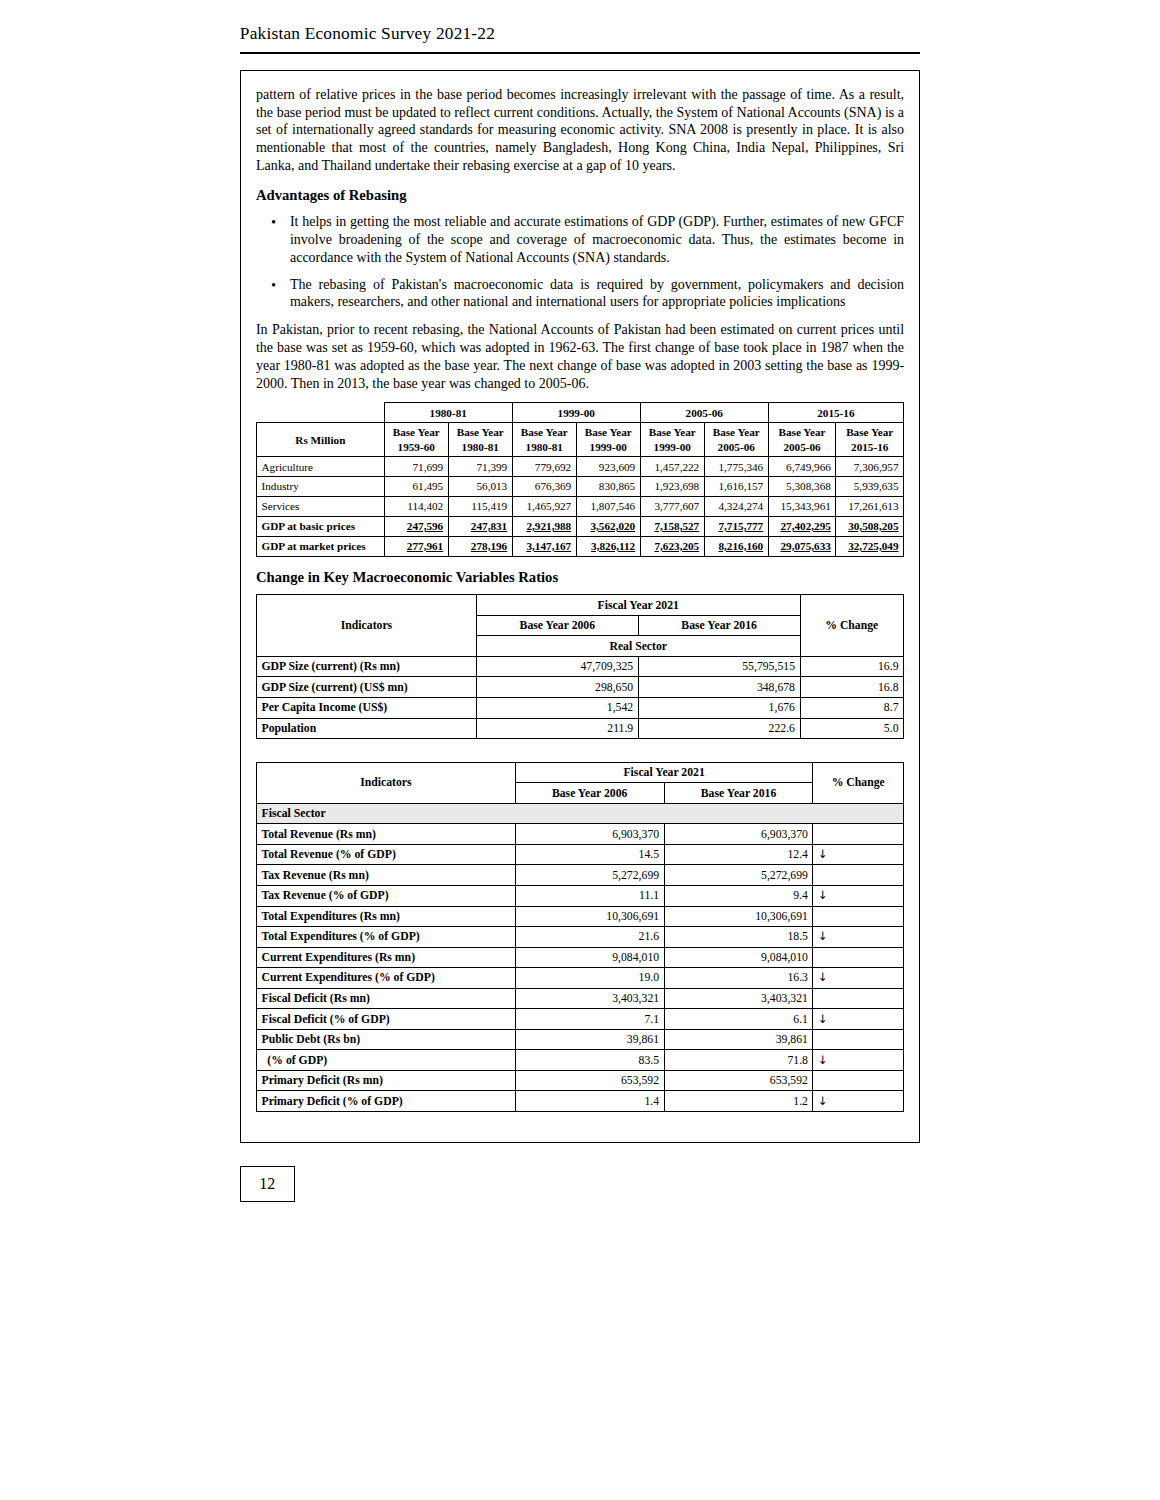Pakistan Economic Survey 2021-22
pattern of relative prices in the base period becomes increasingly irrelevant with the passage of time. As a result, the base period must be updated to reflect current conditions. Actually, the System of National Accounts (SNA) is a set of internationally agreed standards for measuring economic activity. SNA 2008 is presently in place. It is also mentionable that most of the countries, namely Bangladesh, Hong Kong China, India Nepal, Philippines, Sri Lanka, and Thailand undertake their rebasing exercise at a gap of 10 years.
Advantages of Rebasing
It helps in getting the most reliable and accurate estimations of GDP (GDP). Further, estimates of new GFCF involve broadening of the scope and coverage of macroeconomic data. Thus, the estimates become in accordance with the System of National Accounts (SNA) standards.
The rebasing of Pakistan's macroeconomic data is required by government, policymakers and decision makers, researchers, and other national and international users for appropriate policies implications
In Pakistan, prior to recent rebasing, the National Accounts of Pakistan had been estimated on current prices until the base was set as 1959-60, which was adopted in 1962-63. The first change of base took place in 1987 when the year 1980-81 was adopted as the base year. The next change of base was adopted in 2003 setting the base as 1999-2000. Then in 2013, the base year was changed to 2005-06.
| | 1980-81 | 1999-00 | 2005-06 | 2015-16 |
| --- | --- | --- | --- | --- |
| Rs Million | Base Year 1959-60 | Base Year 1980-81 | Base Year 1980-81 | Base Year 1999-00 | Base Year 1999-00 | Base Year 2005-06 | Base Year 2005-06 | Base Year 2015-16 |
| Agriculture | 71,699 | 71,399 | 779,692 | 923,609 | 1,457,222 | 1,775,346 | 6,749,966 | 7,306,957 |
| Industry | 61,495 | 56,013 | 676,369 | 830,865 | 1,923,698 | 1,616,157 | 5,308,368 | 5,939,635 |
| Services | 114,402 | 115,419 | 1,465,927 | 1,807,546 | 3,777,607 | 4,324,274 | 15,343,961 | 17,261,613 |
| GDP at basic prices | 247,596 | 247,831 | 2,921,988 | 3,562,020 | 7,158,527 | 7,715,777 | 27,402,295 | 30,508,205 |
| GDP at market prices | 277,961 | 278,196 | 3,147,167 | 3,826,112 | 7,623,205 | 8,216,160 | 29,075,633 | 32,725,049 |
Change in Key Macroeconomic Variables Ratios
| Indicators | Fiscal Year 2021 | % Change |
| --- | --- | --- |
| Base Year 2006 | Base Year 2016 |
| Real Sector |
| GDP Size (current) (Rs mn) | 47,709,325 | 55,795,515 | 16.9 |
| GDP Size (current) (US$ mn) | 298,650 | 348,678 | 16.8 |
| Per Capita Income (US$) | 1,542 | 1,676 | 8.7 |
| Population | 211.9 | 222.6 | 5.0 |
| Indicators | Fiscal Year 2021 | % Change |
| --- | --- | --- |
| Base Year 2006 | Base Year 2016 |
| Fiscal Sector |
| Total Revenue (Rs mn) | 6,903,370 | 6,903,370 | |
| Total Revenue (% of GDP) | 14.5 | 12.4 | ↓ |
| Tax Revenue (Rs mn) | 5,272,699 | 5,272,699 | |
| Tax Revenue (% of GDP) | 11.1 | 9.4 | ↓ |
| Total Expenditures (Rs mn) | 10,306,691 | 10,306,691 | |
| Total Expenditures (% of GDP) | 21.6 | 18.5 | ↓ |
| Current Expenditures (Rs mn) | 9,084,010 | 9,084,010 | |
| Current Expenditures (% of GDP) | 19.0 | 16.3 | ↓ |
| Fiscal Deficit (Rs mn) | 3,403,321 | 3,403,321 | |
| Fiscal Deficit (% of GDP) | 7.1 | 6.1 | ↓ |
| Public Debt (Rs bn) | 39,861 | 39,861 | |
| (% of GDP) | 83.5 | 71.8 | ↓ |
| Primary Deficit (Rs mn) | 653,592 | 653,592 | |
| Primary Deficit (% of GDP) | 1.4 | 1.2 | ↓ |
12